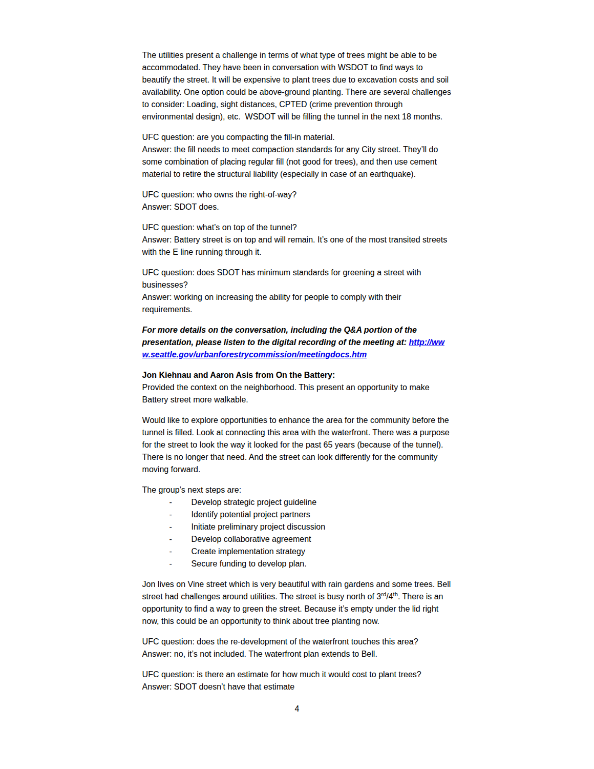The utilities present a challenge in terms of what type of trees might be able to be accommodated. They have been in conversation with WSDOT to find ways to beautify the street. It will be expensive to plant trees due to excavation costs and soil availability. One option could be above-ground planting. There are several challenges to consider: Loading, sight distances, CPTED (crime prevention through environmental design), etc. WSDOT will be filling the tunnel in the next 18 months.
UFC question: are you compacting the fill-in material.
Answer: the fill needs to meet compaction standards for any City street. They’ll do some combination of placing regular fill (not good for trees), and then use cement material to retire the structural liability (especially in case of an earthquake).
UFC question: who owns the right-of-way?
Answer: SDOT does.
UFC question: what’s on top of the tunnel?
Answer: Battery street is on top and will remain. It’s one of the most transited streets with the E line running through it.
UFC question: does SDOT has minimum standards for greening a street with businesses?
Answer: working on increasing the ability for people to comply with their requirements.
For more details on the conversation, including the Q&A portion of the presentation, please listen to the digital recording of the meeting at: http://www.seattle.gov/urbanforestrycommission/meetingdocs.htm
Jon Kiehnau and Aaron Asis from On the Battery:
Provided the context on the neighborhood. This present an opportunity to make Battery street more walkable.
Would like to explore opportunities to enhance the area for the community before the tunnel is filled. Look at connecting this area with the waterfront. There was a purpose for the street to look the way it looked for the past 65 years (because of the tunnel). There is no longer that need. And the street can look differently for the community moving forward.
The group’s next steps are:
Develop strategic project guideline
Identify potential project partners
Initiate preliminary project discussion
Develop collaborative agreement
Create implementation strategy
Secure funding to develop plan.
Jon lives on Vine street which is very beautiful with rain gardens and some trees. Bell street had challenges around utilities. The street is busy north of 3rd/4th. There is an opportunity to find a way to green the street. Because it’s empty under the lid right now, this could be an opportunity to think about tree planting now.
UFC question: does the re-development of the waterfront touches this area?
Answer: no, it’s not included. The waterfront plan extends to Bell.
UFC question: is there an estimate for how much it would cost to plant trees?
Answer: SDOT doesn’t have that estimate
4